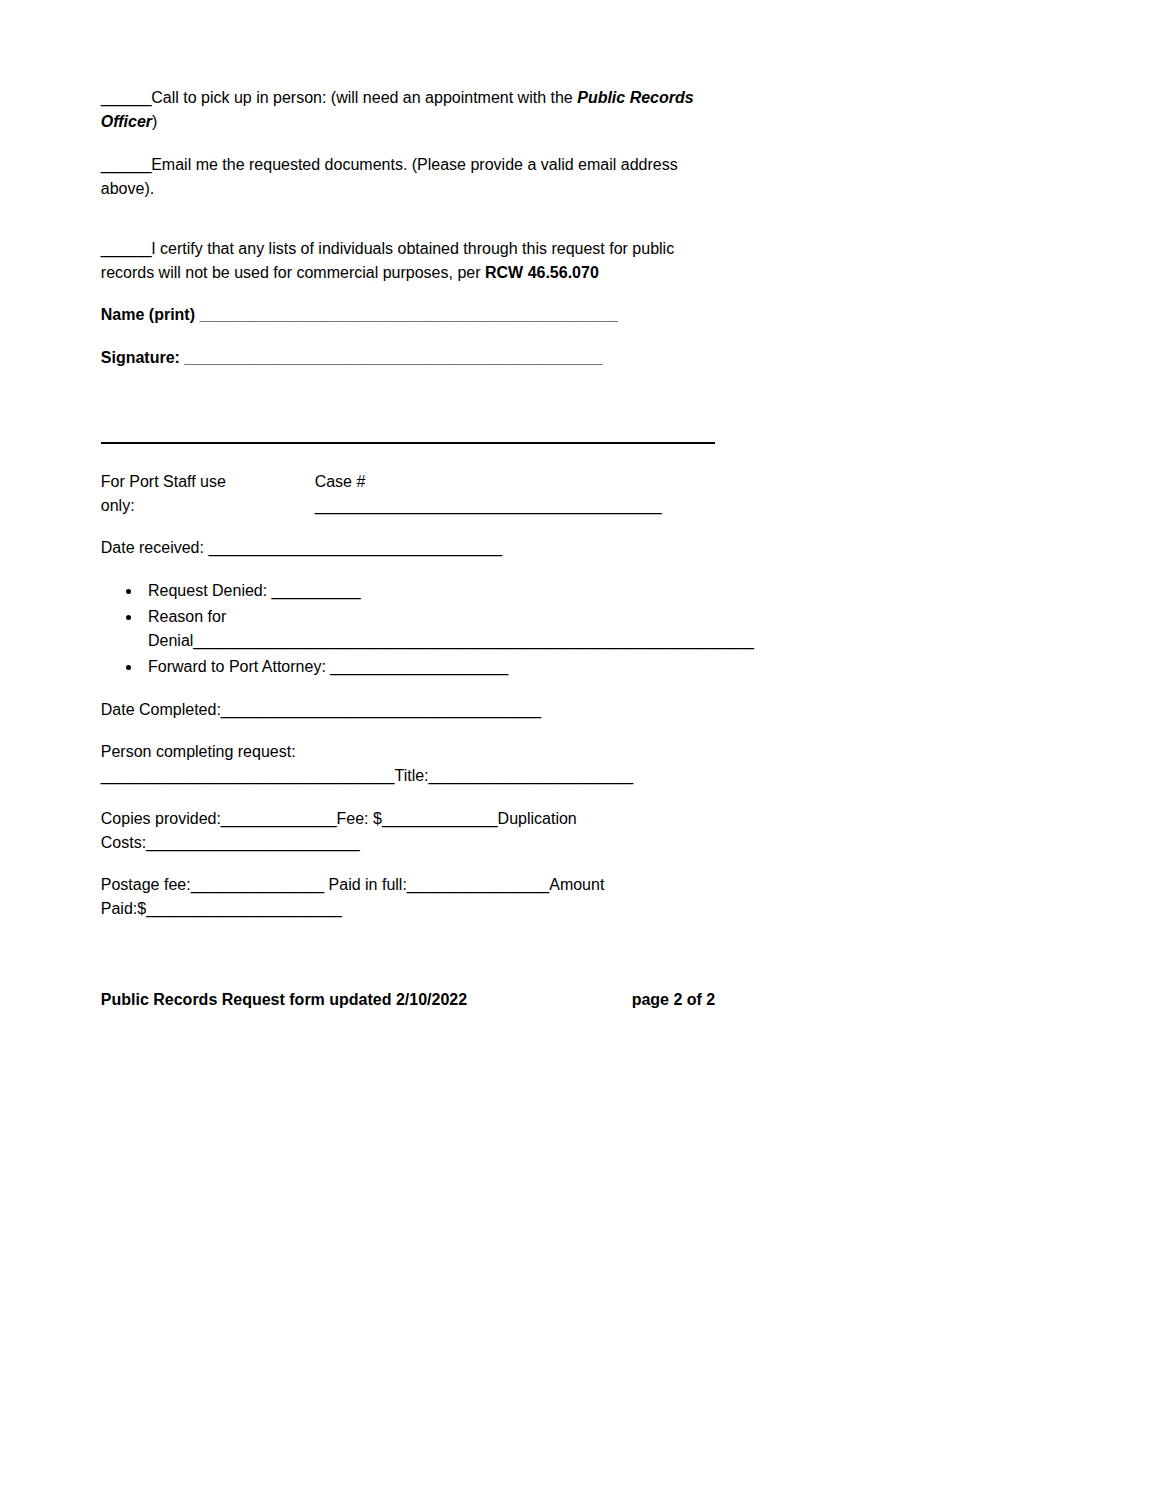______Call to pick up in person: (will need an appointment with the Public Records Officer)
______Email me the requested documents. (Please provide a valid email address above).
______I certify that any lists of individuals obtained through this request for public records will not be used for commercial purposes, per RCW 46.56.070
Name (print) _______________________________________________
Signature: _______________________________________________
For Port Staff use only: Case # _______________________________________
Date received: _________________________________
Request Denied: __________
Reason for Denial_______________________________________________________________
Forward to Port Attorney: ____________________
Date Completed:____________________________________
Person completing request: _________________________________Title:_______________________
Copies provided:_____________Fee: $_____________Duplication Costs:________________________
Postage fee:_______________ Paid in full:________________Amount Paid:$______________________
Public Records Request form updated 2/10/2022 page 2 of 2